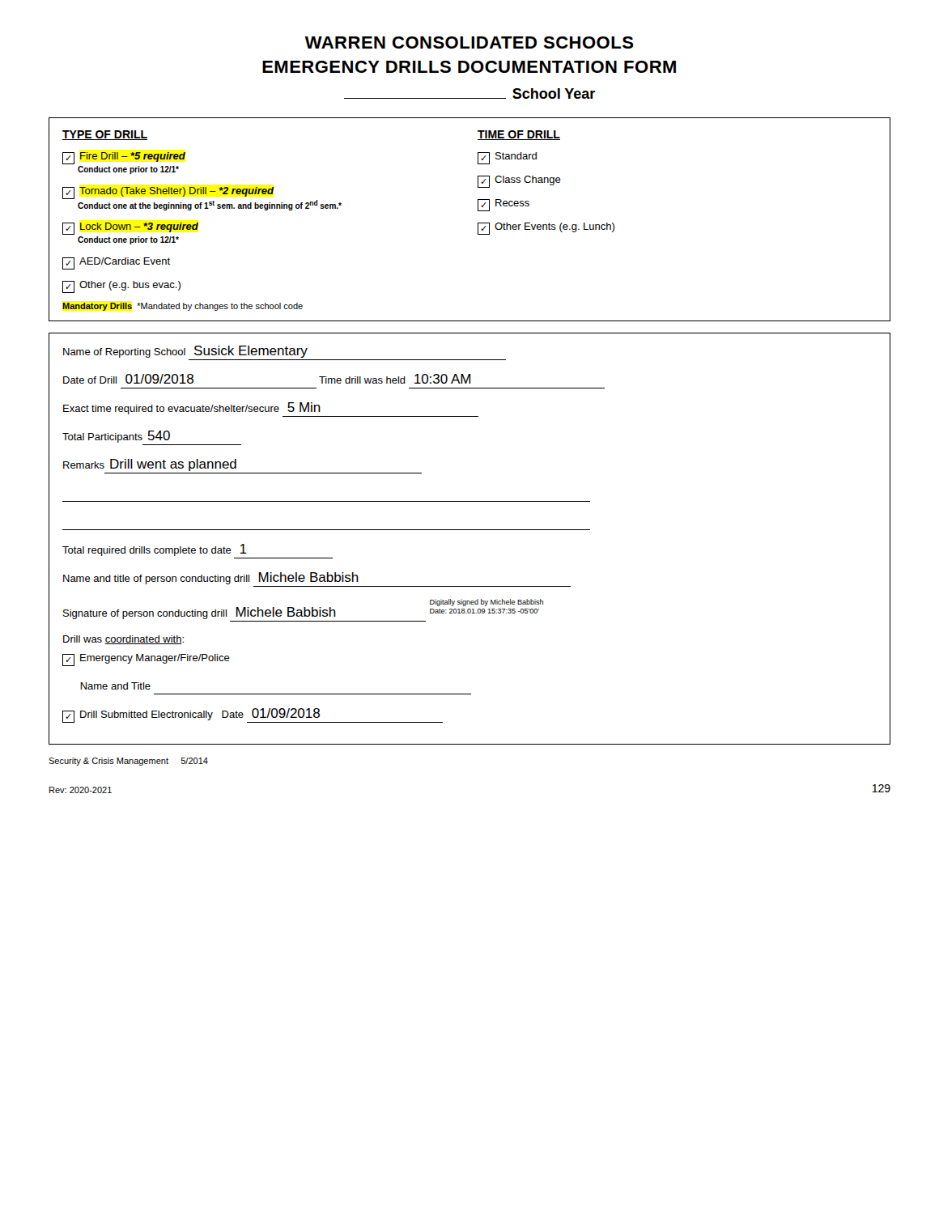WARREN CONSOLIDATED SCHOOLS
EMERGENCY DRILLS DOCUMENTATION FORM
School Year
TYPE OF DRILL
Fire Drill – *5 required Conduct one prior to 12/1*
Tornado (Take Shelter) Drill – *2 required Conduct one at the beginning of 1st sem. and beginning of 2nd sem.*
Lock Down – *3 required Conduct one prior to 12/1*
AED/Cardiac Event
Other (e.g. bus evac.)
Mandatory Drills *Mandated by changes to the school code
TIME OF DRILL
Standard
Class Change
Recess
Other Events (e.g. Lunch)
Name of Reporting School Susick Elementary
Date of Drill 01/09/2018 Time drill was held 10:30 AM
Exact time required to evacuate/shelter/secure 5 Min
Total Participants540
RemarksDrill went as planned
Total required drills complete to date 1
Name and title of person conducting drill Michele Babbish
Signature of person conducting drill Michele Babbish Digitally signed by Michele Babbish
Date: 2018.01.09 15:37:35 -05'00'
Drill was coordinated with:
Emergency Manager/Fire/Police
Name and Title
Drill Submitted Electronically Date 01/09/2018
Security & Crisis Management 5/2014
Rev: 2020-2021
129